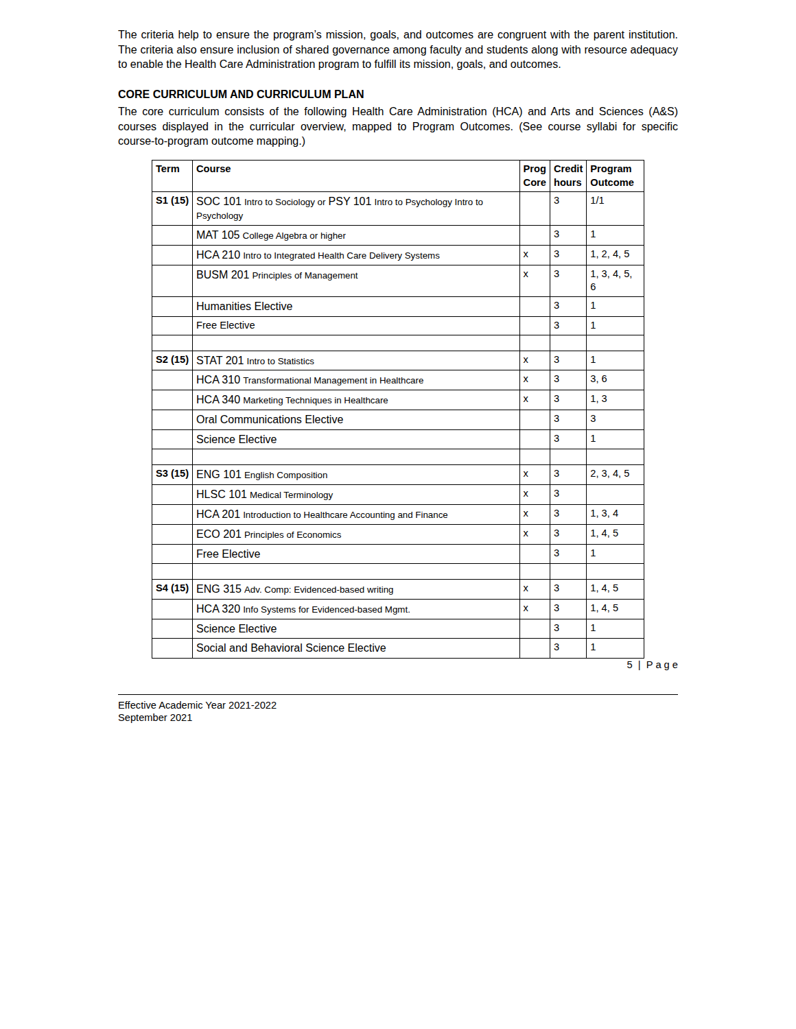The criteria help to ensure the program’s mission, goals, and outcomes are congruent with the parent institution. The criteria also ensure inclusion of shared governance among faculty and students along with resource adequacy to enable the Health Care Administration program to fulfill its mission, goals, and outcomes.
CORE CURRICULUM AND CURRICULUM PLAN
The core curriculum consists of the following Health Care Administration (HCA) and Arts and Sciences (A&S) courses displayed in the curricular overview, mapped to Program Outcomes. (See course syllabi for specific course-to-program outcome mapping.)
| Term | Course | Prog Core | Credit hours | Program Outcome |
| --- | --- | --- | --- | --- |
| S1 (15) | SOC 101 Intro to Sociology or PSY 101 Intro to Psychology Intro to Psychology | | 3 | 1/1 |
| | MAT 105 College Algebra or higher | | 3 | 1 |
| | HCA 210 Intro to Integrated Health Care Delivery Systems | x | 3 | 1, 2, 4, 5 |
| | BUSM 201 Principles of Management | x | 3 | 1, 3, 4, 5, 6 |
| | Humanities Elective | | 3 | 1 |
| | Free Elective | | 3 | 1 |
| S2 (15) | STAT 201 Intro to Statistics | x | 3 | 1 |
| | HCA 310 Transformational Management in Healthcare | x | 3 | 3, 6 |
| | HCA 340 Marketing Techniques in Healthcare | x | 3 | 1, 3 |
| | Oral Communications Elective | | 3 | 3 |
| | Science Elective | | 3 | 1 |
| S3 (15) | ENG 101 English Composition | x | 3 | 2, 3, 4, 5 |
| | HLSC 101 Medical Terminology | x | 3 | |
| | HCA 201 Introduction to Healthcare Accounting and Finance | x | 3 | 1, 3, 4 |
| | ECO 201 Principles of Economics | x | 3 | 1, 4, 5 |
| | Free Elective | | 3 | 1 |
| S4 (15) | ENG 315 Adv. Comp: Evidenced-based writing | x | 3 | 1, 4, 5 |
| | HCA 320 Info Systems for Evidenced-based Mgmt. | x | 3 | 1, 4, 5 |
| | Science Elective | | 3 | 1 |
| | Social and Behavioral Science Elective | | 3 | 1 |
5 | P a g e
Effective Academic Year 2021-2022
September 2021